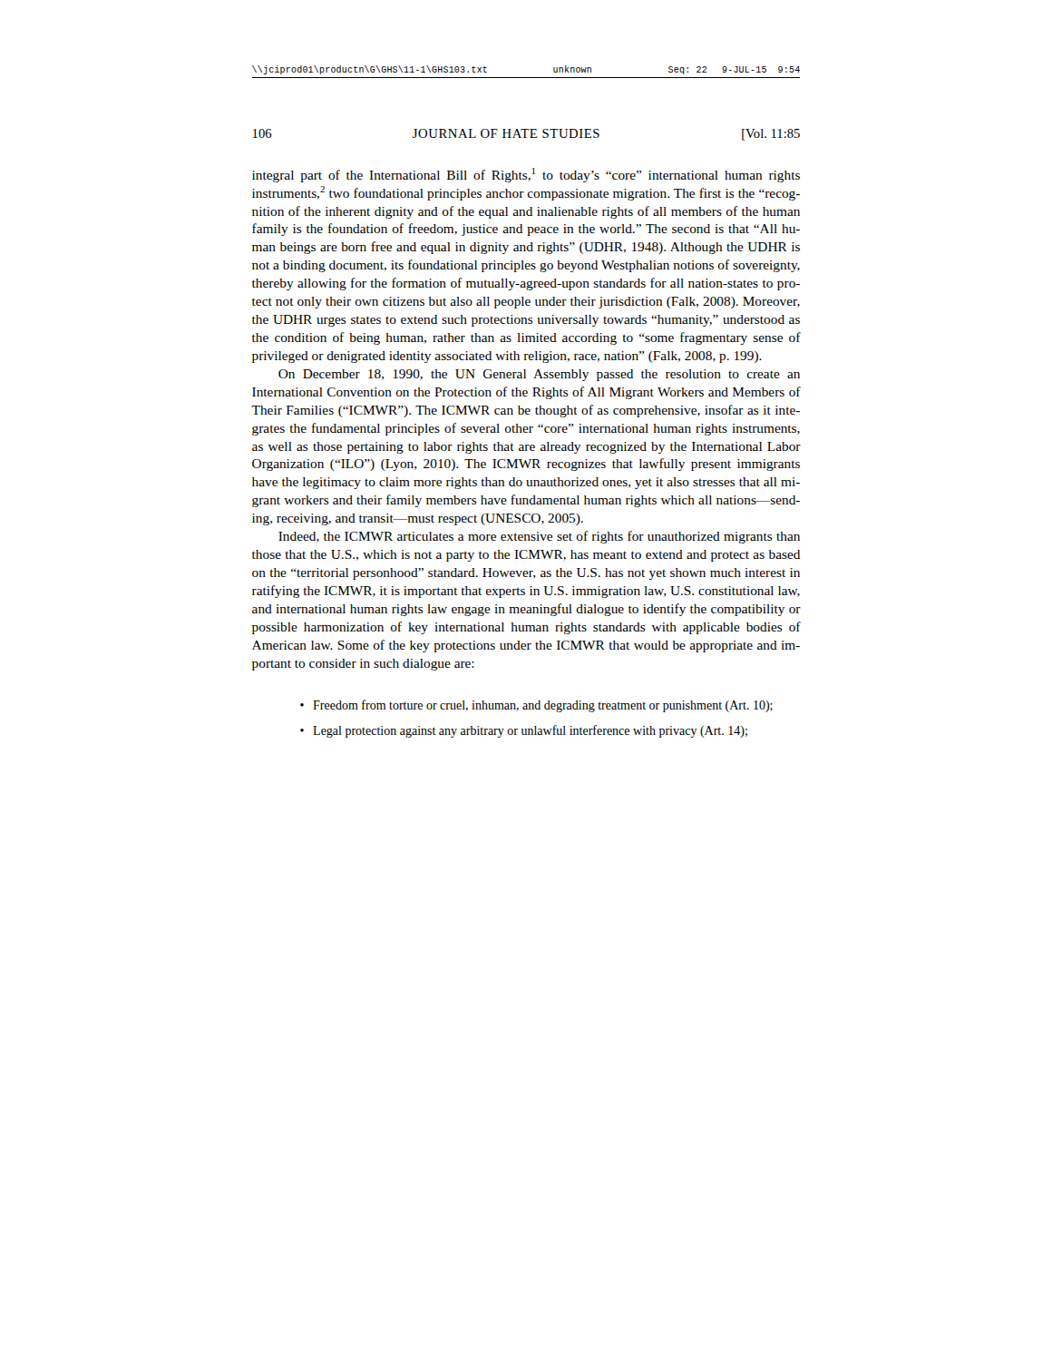\\jciprod01\productn\G\GHS\11-1\GHS103.txt unknown Seq: 22 9-JUL-15 9:54
106 JOURNAL OF HATE STUDIES [Vol. 11:85
integral part of the International Bill of Rights,1 to today’s “core” international human rights instruments,2 two foundational principles anchor compassionate migration. The first is the “recognition of the inherent dignity and of the equal and inalienable rights of all members of the human family is the foundation of freedom, justice and peace in the world.” The second is that “All human beings are born free and equal in dignity and rights” (UDHR, 1948). Although the UDHR is not a binding document, its foundational principles go beyond Westphalian notions of sovereignty, thereby allowing for the formation of mutually-agreed-upon standards for all nation-states to protect not only their own citizens but also all people under their jurisdiction (Falk, 2008). Moreover, the UDHR urges states to extend such protections universally towards “humanity,” understood as the condition of being human, rather than as limited according to “some fragmentary sense of privileged or denigrated identity associated with religion, race, nation” (Falk, 2008, p. 199).
On December 18, 1990, the UN General Assembly passed the resolution to create an International Convention on the Protection of the Rights of All Migrant Workers and Members of Their Families (“ICMWR”). The ICMWR can be thought of as comprehensive, insofar as it integrates the fundamental principles of several other “core” international human rights instruments, as well as those pertaining to labor rights that are already recognized by the International Labor Organization (“ILO”) (Lyon, 2010). The ICMWR recognizes that lawfully present immigrants have the legitimacy to claim more rights than do unauthorized ones, yet it also stresses that all migrant workers and their family members have fundamental human rights which all nations—sending, receiving, and transit—must respect (UNESCO, 2005).
Indeed, the ICMWR articulates a more extensive set of rights for unauthorized migrants than those that the U.S., which is not a party to the ICMWR, has meant to extend and protect as based on the “territorial personhood” standard. However, as the U.S. has not yet shown much interest in ratifying the ICMWR, it is important that experts in U.S. immigration law, U.S. constitutional law, and international human rights law engage in meaningful dialogue to identify the compatibility or possible harmonization of key international human rights standards with applicable bodies of American law. Some of the key protections under the ICMWR that would be appropriate and important to consider in such dialogue are:
Freedom from torture or cruel, inhuman, and degrading treatment or punishment (Art. 10);
Legal protection against any arbitrary or unlawful interference with privacy (Art. 14);